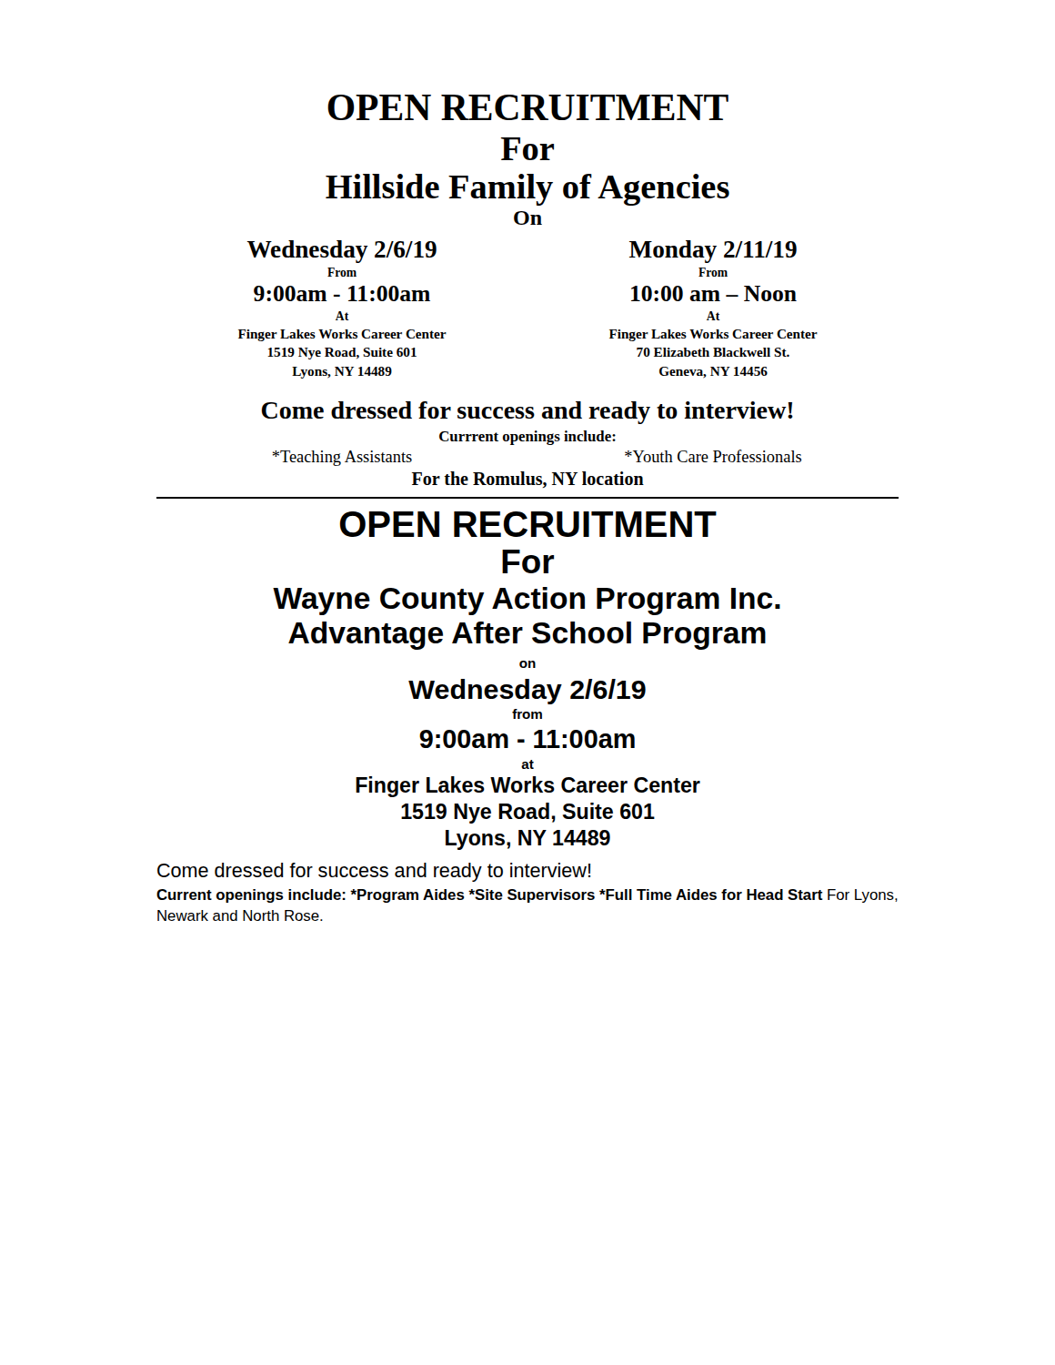OPEN RECRUITMENT
For
Hillside Family of Agencies
On
| Wednesday 2/6/19 From 9:00am - 11:00am At Finger Lakes Works Career Center 1519 Nye Road, Suite 601 Lyons, NY 14489 | Monday 2/11/19 From 10:00 am – Noon At Finger Lakes Works Career Center 70 Elizabeth Blackwell St. Geneva, NY 14456 |
Come dressed for success and ready to interview!
Currrent openings include:
| *Teaching Assistants | *Youth Care Professionals |
For the Romulus, NY location
OPEN RECRUITMENT
For
Wayne County Action Program Inc.
Advantage After School Program
on
Wednesday 2/6/19
from
9:00am - 11:00am
at
Finger Lakes Works Career Center
1519 Nye Road, Suite 601
Lyons, NY 14489
Come dressed for success and ready to interview!
Current openings include: *Program Aides *Site Supervisors *Full Time Aides for Head Start For Lyons, Newark and North Rose.